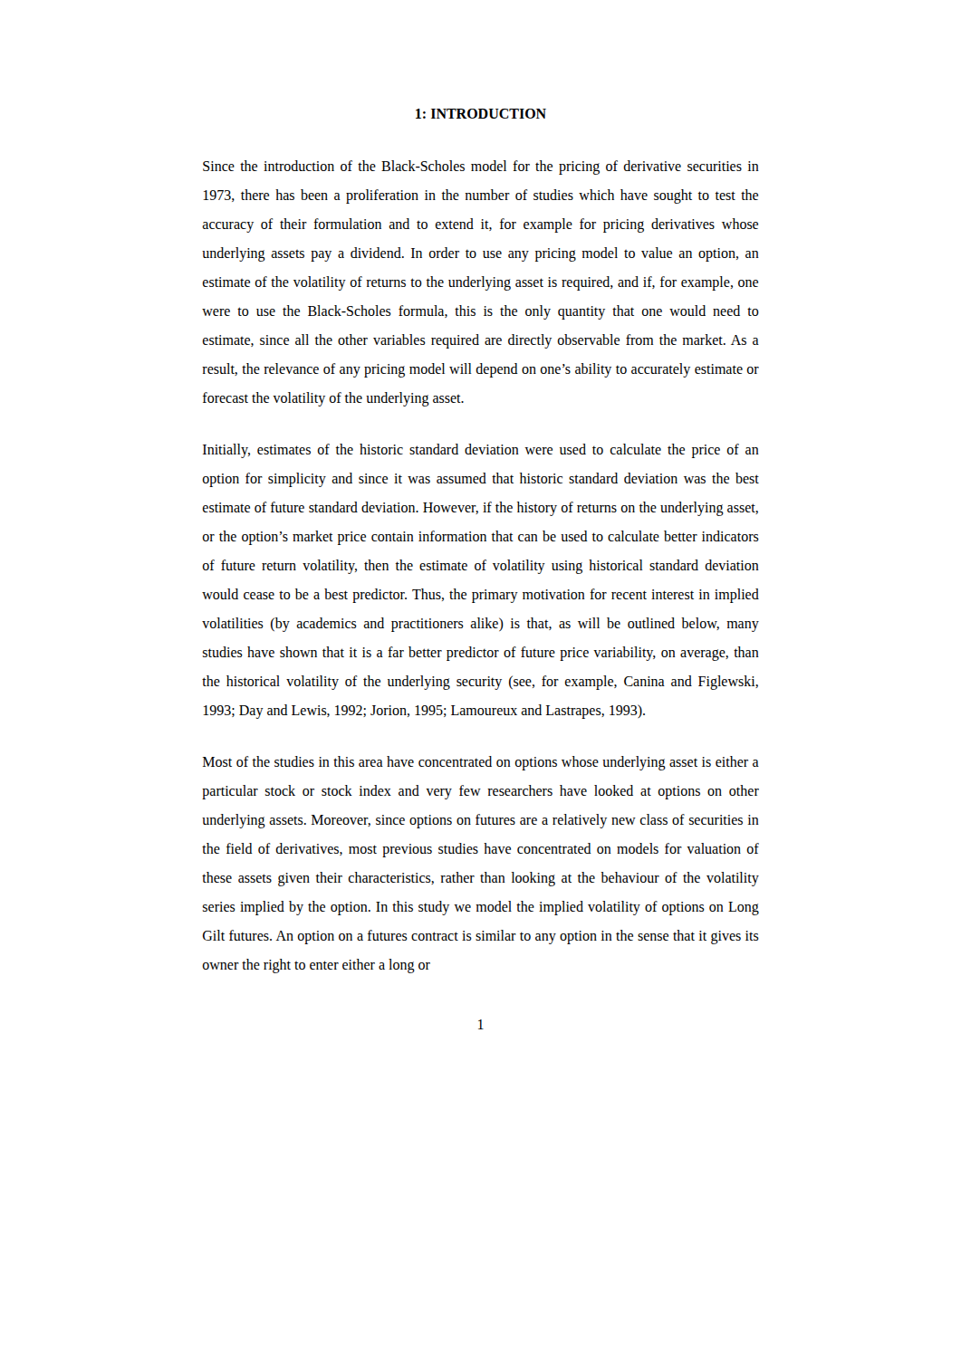1: INTRODUCTION
Since the introduction of the Black-Scholes model for the pricing of derivative securities in 1973, there has been a proliferation in the number of studies which have sought to test the accuracy of their formulation and to extend it, for example for pricing derivatives whose underlying assets pay a dividend. In order to use any pricing model to value an option, an estimate of the volatility of returns to the underlying asset is required, and if, for example, one were to use the Black-Scholes formula, this is the only quantity that one would need to estimate, since all the other variables required are directly observable from the market. As a result, the relevance of any pricing model will depend on one’s ability to accurately estimate or forecast the volatility of the underlying asset.
Initially, estimates of the historic standard deviation were used to calculate the price of an option for simplicity and since it was assumed that historic standard deviation was the best estimate of future standard deviation. However, if the history of returns on the underlying asset, or the option’s market price contain information that can be used to calculate better indicators of future return volatility, then the estimate of volatility using historical standard deviation would cease to be a best predictor. Thus, the primary motivation for recent interest in implied volatilities (by academics and practitioners alike) is that, as will be outlined below, many studies have shown that it is a far better predictor of future price variability, on average, than the historical volatility of the underlying security (see, for example, Canina and Figlewski, 1993; Day and Lewis, 1992; Jorion, 1995; Lamoureux and Lastrapes, 1993).
Most of the studies in this area have concentrated on options whose underlying asset is either a particular stock or stock index and very few researchers have looked at options on other underlying assets. Moreover, since options on futures are a relatively new class of securities in the field of derivatives, most previous studies have concentrated on models for valuation of these assets given their characteristics, rather than looking at the behaviour of the volatility series implied by the option. In this study we model the implied volatility of options on Long Gilt futures. An option on a futures contract is similar to any option in the sense that it gives its owner the right to enter either a long or
1